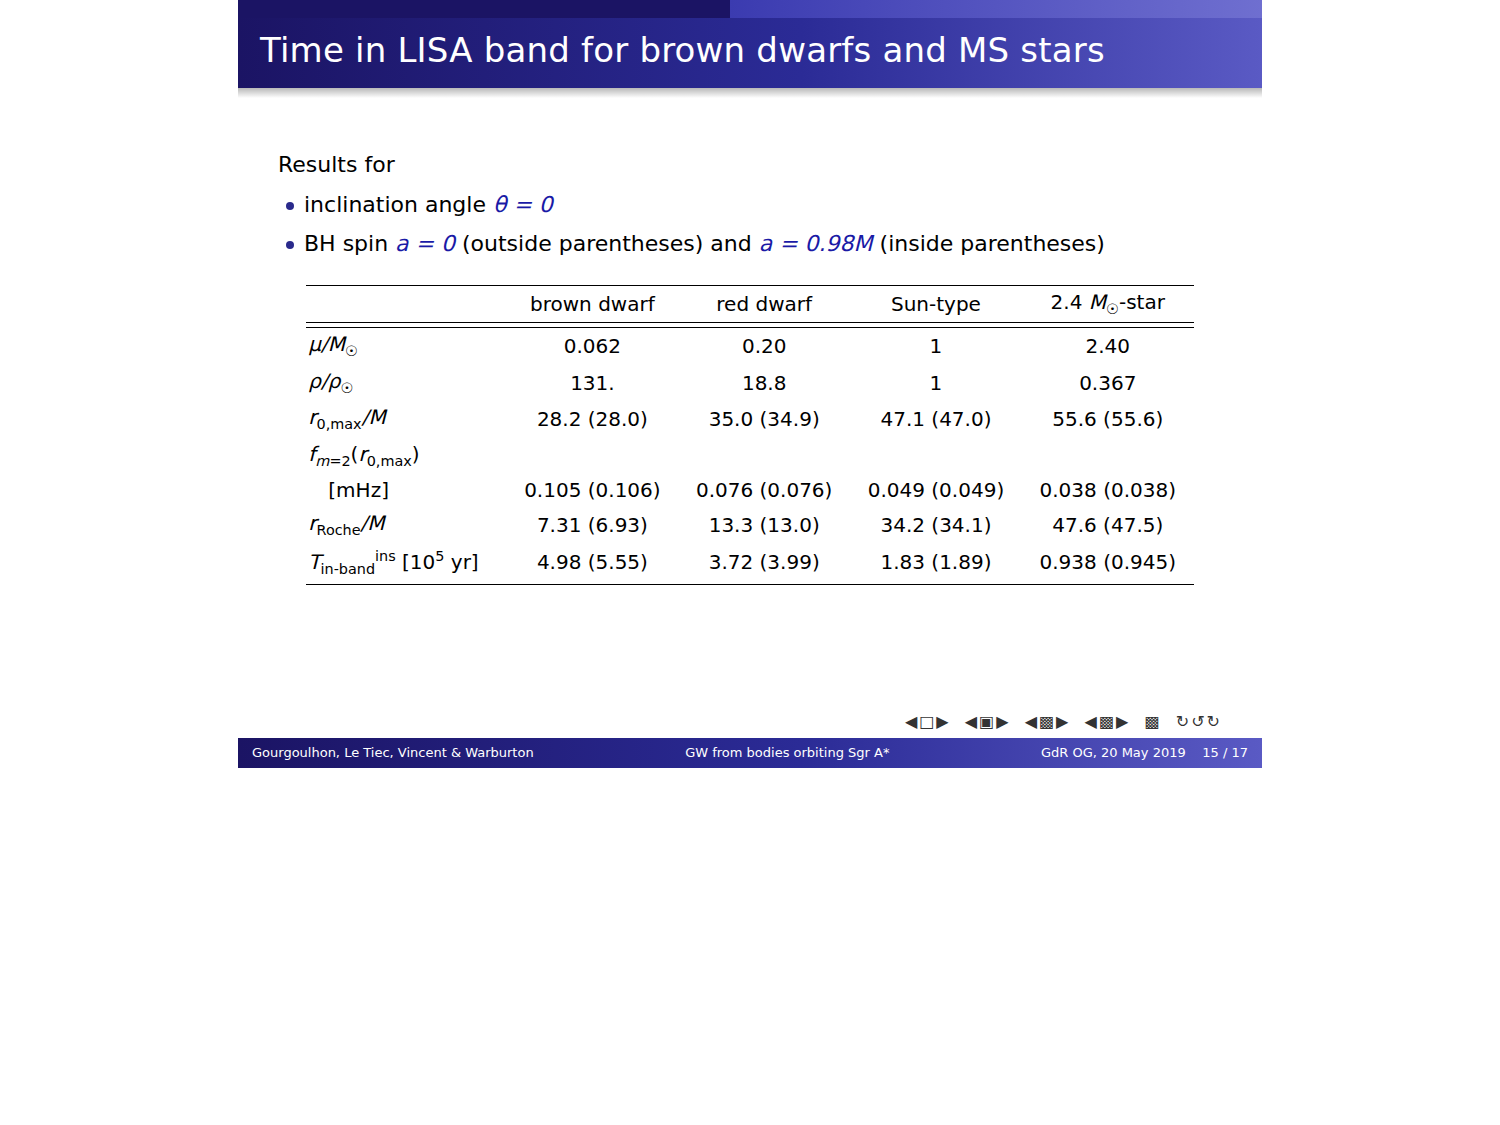Time in LISA band for brown dwarfs and MS stars
Results for
inclination angle θ = 0
BH spin a = 0 (outside parentheses) and a = 0.98M (inside parentheses)
| | brown dwarf | red dwarf | Sun-type | 2.4 M ☉ -star |
| --- | --- | --- | --- | --- |
| μ/M ☉ | 0.062 | 0.20 | 1 | 2.40 |
| ρ/ρ ☉ | 131. | 18.8 | 1 | 0.367 |
| r 0,max /M | 28.2 (28.0) | 35.0 (34.9) | 47.1 (47.0) | 55.6 (55.6) |
| f m =2 ( r 0,max ) | | | | |
| [mHz] | 0.105 (0.106) | 0.076 (0.076) | 0.049 (0.049) | 0.038 (0.038) |
| r Roche /M | 7.31 (6.93) | 13.3 (13.0) | 34.2 (34.1) | 47.6 (47.5) |
| T in-band ins [10 5 yr] | 4.98 (5.55) | 3.72 (3.99) | 1.83 (1.89) | 0.938 (0.945) |
◀□▶ ◀▣▶ ◀▩▶ ◀▩▶ ▩ ↻↺↻
Gourgoulhon, Le Tiec, Vincent & Warburton
GW from bodies orbiting Sgr A*
GdR OG, 20 May 2019 15 / 17